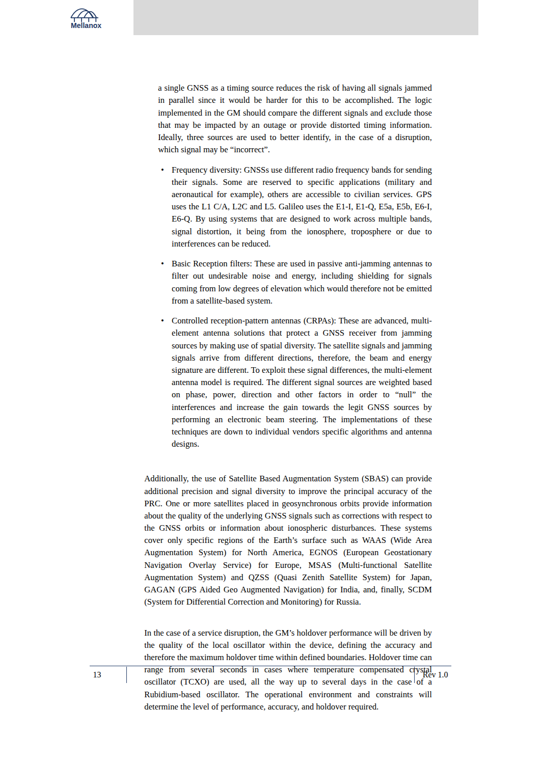Mellanox
a single GNSS as a timing source reduces the risk of having all signals jammed in parallel since it would be harder for this to be accomplished. The logic implemented in the GM should compare the different signals and exclude those that may be impacted by an outage or provide distorted timing information. Ideally, three sources are used to better identify, in the case of a disruption, which signal may be “incorrect”.
Frequency diversity: GNSSs use different radio frequency bands for sending their signals. Some are reserved to specific applications (military and aeronautical for example), others are accessible to civilian services. GPS uses the L1 C/A, L2C and L5. Galileo uses the E1-I, E1-Q, E5a, E5b, E6-I, E6-Q. By using systems that are designed to work across multiple bands, signal distortion, it being from the ionosphere, troposphere or due to interferences can be reduced.
Basic Reception filters: These are used in passive anti-jamming antennas to filter out undesirable noise and energy, including shielding for signals coming from low degrees of elevation which would therefore not be emitted from a satellite-based system.
Controlled reception-pattern antennas (CRPAs): These are advanced, multi-element antenna solutions that protect a GNSS receiver from jamming sources by making use of spatial diversity. The satellite signals and jamming signals arrive from different directions, therefore, the beam and energy signature are different. To exploit these signal differences, the multi-element antenna model is required. The different signal sources are weighted based on phase, power, direction and other factors in order to “null” the interferences and increase the gain towards the legit GNSS sources by performing an electronic beam steering. The implementations of these techniques are down to individual vendors specific algorithms and antenna designs.
Additionally, the use of Satellite Based Augmentation System (SBAS) can provide additional precision and signal diversity to improve the principal accuracy of the PRC. One or more satellites placed in geosynchronous orbits provide information about the quality of the underlying GNSS signals such as corrections with respect to the GNSS orbits or information about ionospheric disturbances. These systems cover only specific regions of the Earth’s surface such as WAAS (Wide Area Augmentation System) for North America, EGNOS (European Geostationary Navigation Overlay Service) for Europe, MSAS (Multi-functional Satellite Augmentation System) and QZSS (Quasi Zenith Satellite System) for Japan, GAGAN (GPS Aided Geo Augmented Navigation) for India, and, finally, SCDM (System for Differential Correction and Monitoring) for Russia.
In the case of a service disruption, the GM’s holdover performance will be driven by the quality of the local oscillator within the device, defining the accuracy and therefore the maximum holdover time within defined boundaries. Holdover time can range from several seconds in cases where temperature compensated crystal oscillator (TCXO) are used, all the way up to several days in the case of a Rubidium-based oscillator. The operational environment and constraints will determine the level of performance, accuracy, and holdover required.
13
Rev 1.0